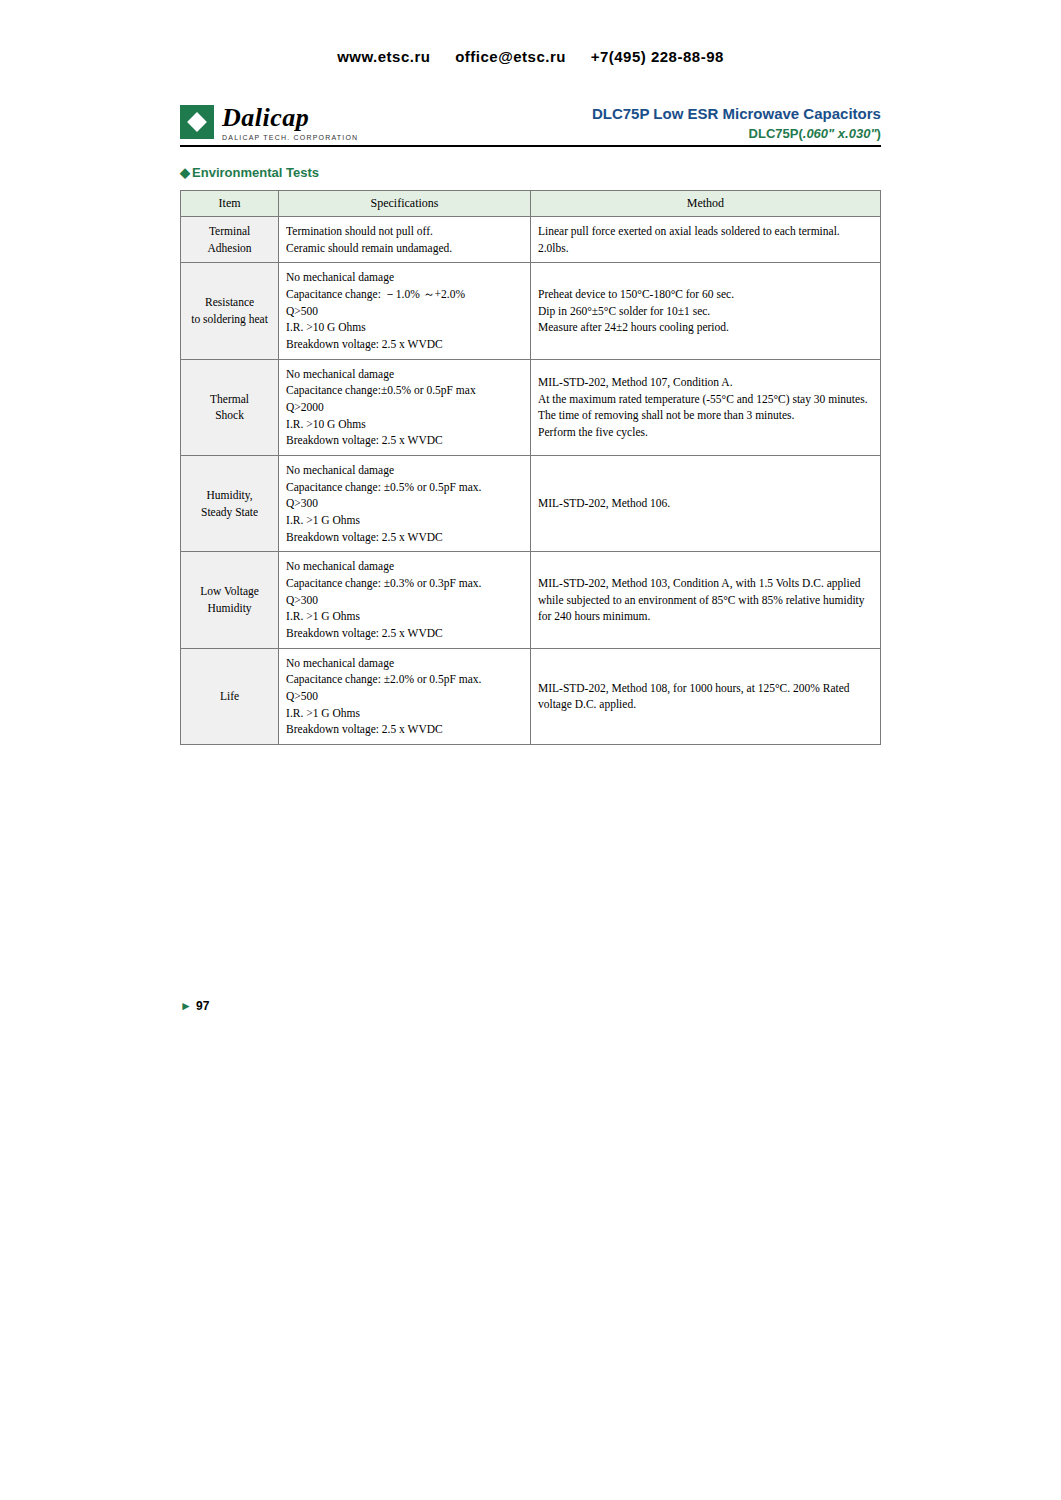www.etsc.ru office@etsc.ru +7(495) 228-88-98
Dalicap
DALICAP TECH. CORPORATION
DLC75P Low ESR Microwave Capacitors
DLC75P(.060" x.030")
◆Environmental Tests
| Item | Specifications | Method |
| --- | --- | --- |
| Terminal Adhesion | Termination should not pull off. Ceramic should remain undamaged. | Linear pull force exerted on axial leads soldered to each terminal. 2.0lbs. |
| Resistance to soldering heat | No mechanical damage Capacitance change: －1.0% ～+2.0% Q>500 I.R. >10 G Ohms Breakdown voltage: 2.5 x WVDC | Preheat device to 150°C-180°C for 60 sec. Dip in 260°±5°C solder for 10±1 sec. Measure after 24±2 hours cooling period. |
| Thermal Shock | No mechanical damage Capacitance change:±0.5% or 0.5pF max Q>2000 I.R. >10 G Ohms Breakdown voltage: 2.5 x WVDC | MIL-STD-202, Method 107, Condition A. At the maximum rated temperature (-55°C and 125°C) stay 30 minutes. The time of removing shall not be more than 3 minutes. Perform the five cycles. |
| Humidity, Steady State | No mechanical damage Capacitance change: ±0.5% or 0.5pF max. Q>300 I.R. >1 G Ohms Breakdown voltage: 2.5 x WVDC | MIL-STD-202, Method 106. |
| Low Voltage Humidity | No mechanical damage Capacitance change: ±0.3% or 0.3pF max. Q>300 I.R. >1 G Ohms Breakdown voltage: 2.5 x WVDC | MIL-STD-202, Method 103, Condition A, with 1.5 Volts D.C. applied while subjected to an environment of 85°C with 85% relative humidity for 240 hours minimum. |
| Life | No mechanical damage Capacitance change: ±2.0% or 0.5pF max. Q>500 I.R. >1 G Ohms Breakdown voltage: 2.5 x WVDC | MIL-STD-202, Method 108, for 1000 hours, at 125°C. 200% Rated voltage D.C. applied. |
►97